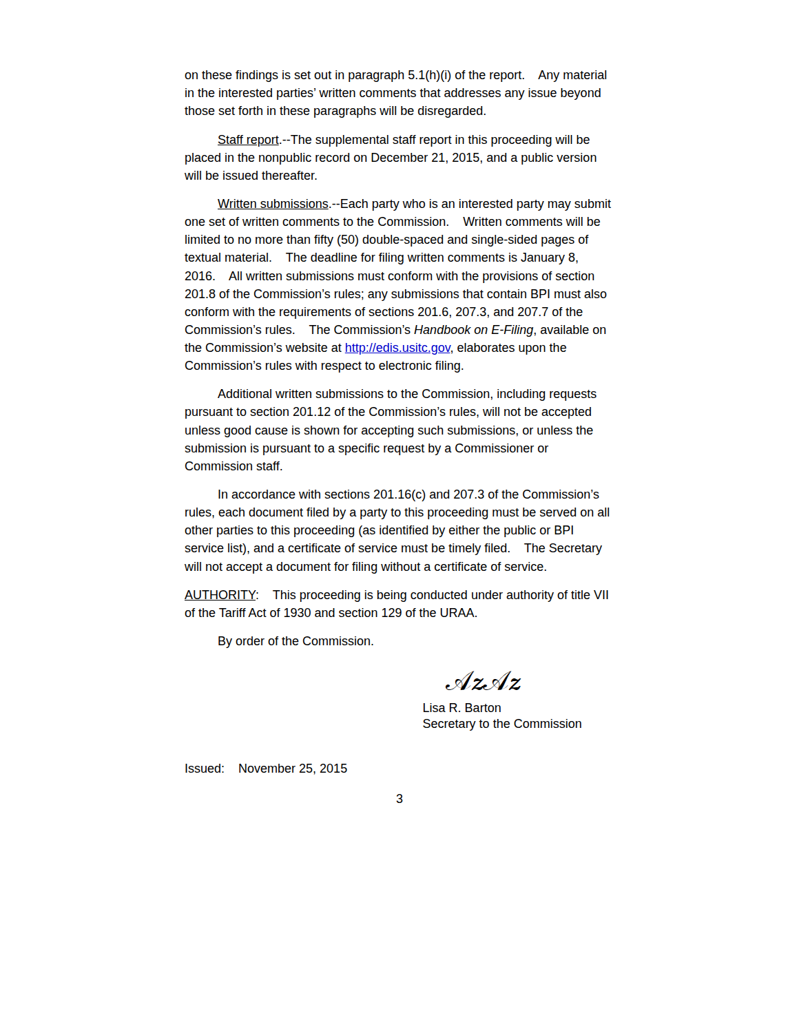on these findings is set out in paragraph 5.1(h)(i) of the report. Any material in the interested parties’ written comments that addresses any issue beyond those set forth in these paragraphs will be disregarded.
Staff report.--The supplemental staff report in this proceeding will be placed in the nonpublic record on December 21, 2015, and a public version will be issued thereafter.
Written submissions.--Each party who is an interested party may submit one set of written comments to the Commission. Written comments will be limited to no more than fifty (50) double-spaced and single-sided pages of textual material. The deadline for filing written comments is January 8, 2016. All written submissions must conform with the provisions of section 201.8 of the Commission’s rules; any submissions that contain BPI must also conform with the requirements of sections 201.6, 207.3, and 207.7 of the Commission’s rules. The Commission’s Handbook on E-Filing, available on the Commission’s website at http://edis.usitc.gov, elaborates upon the Commission’s rules with respect to electronic filing.
Additional written submissions to the Commission, including requests pursuant to section 201.12 of the Commission’s rules, will not be accepted unless good cause is shown for accepting such submissions, or unless the submission is pursuant to a specific request by a Commissioner or Commission staff.
In accordance with sections 201.16(c) and 207.3 of the Commission’s rules, each document filed by a party to this proceeding must be served on all other parties to this proceeding (as identified by either the public or BPI service list), and a certificate of service must be timely filed. The Secretary will not accept a document for filing without a certificate of service.
AUTHORITY: This proceeding is being conducted under authority of title VII of the Tariff Act of 1930 and section 129 of the URAA.
By order of the Commission.
𝒜𝒛𝒜𝒛
Lisa R. Barton
Secretary to the Commission
Issued: November 25, 2015
3